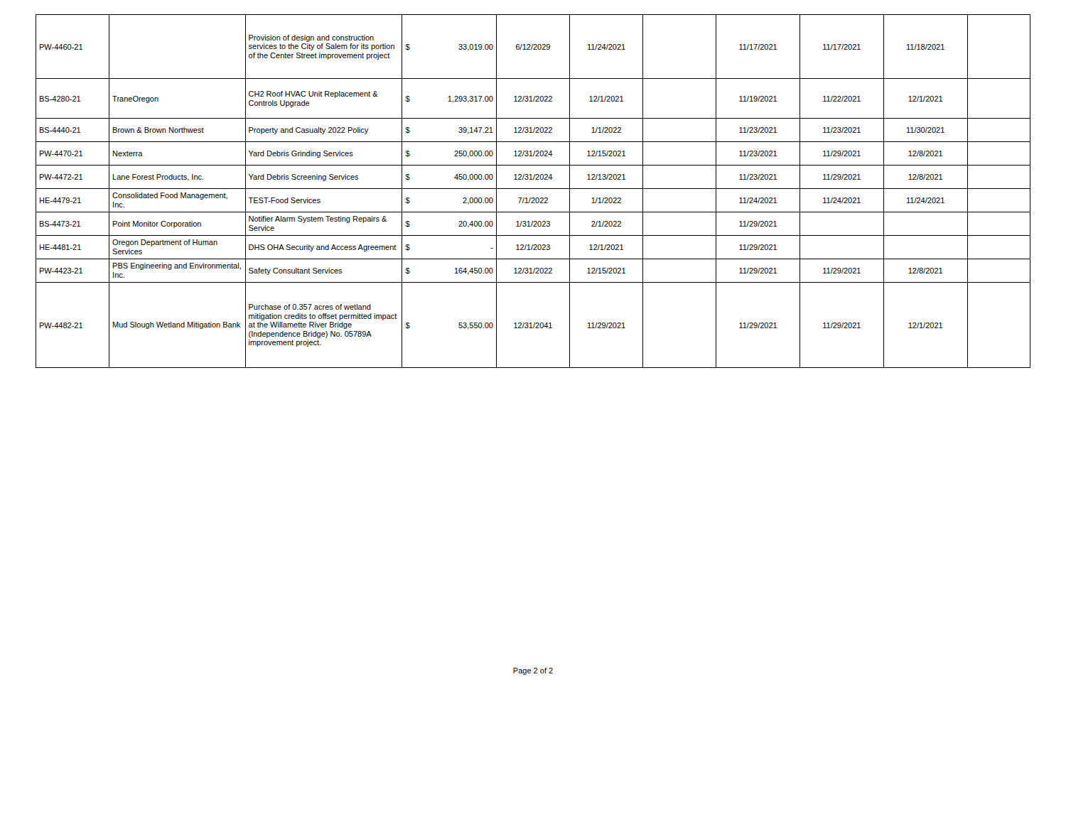| PW-4460-21 | | Provision of design and construction services to the City of Salem for its portion of the Center Street improvement project | $ 33,019.00 | 6/12/2029 | 11/24/2021 | | 11/17/2021 | 11/17/2021 | 11/18/2021 | |
| BS-4280-21 | TraneOregon | CH2 Roof HVAC Unit Replacement & Controls Upgrade | $ 1,293,317.00 | 12/31/2022 | 12/1/2021 | | 11/19/2021 | 11/22/2021 | 12/1/2021 | |
| BS-4440-21 | Brown & Brown Northwest | Property and Casualty 2022 Policy | $ 39,147.21 | 12/31/2022 | 1/1/2022 | | 11/23/2021 | 11/23/2021 | 11/30/2021 | |
| PW-4470-21 | Nexterra | Yard Debris Grinding Services | $ 250,000.00 | 12/31/2024 | 12/15/2021 | | 11/23/2021 | 11/29/2021 | 12/8/2021 | |
| PW-4472-21 | Lane Forest Products, Inc. | Yard Debris Screening Services | $ 450,000.00 | 12/31/2024 | 12/13/2021 | | 11/23/2021 | 11/29/2021 | 12/8/2021 | |
| HE-4479-21 | Consolidated Food Management, Inc. | TEST-Food Services | $ 2,000.00 | 7/1/2022 | 1/1/2022 | | 11/24/2021 | 11/24/2021 | 11/24/2021 | |
| BS-4473-21 | Point Monitor Corporation | Notifier Alarm System Testing Repairs & Service | $ 20,400.00 | 1/31/2023 | 2/1/2022 | | 11/29/2021 | | | |
| HE-4481-21 | Oregon Department of Human Services | DHS OHA Security and Access Agreement | $ - | 12/1/2023 | 12/1/2021 | | 11/29/2021 | | | |
| PW-4423-21 | PBS Engineering and Environmental, Inc. | Safety Consultant Services | $ 164,450.00 | 12/31/2022 | 12/15/2021 | | 11/29/2021 | 11/29/2021 | 12/8/2021 | |
| PW-4482-21 | Mud Slough Wetland Mitigation Bank | Purchase of 0.357 acres of wetland mitigation credits to offset permitted impact at the Willamette River Bridge (Independence Bridge) No. 05789A improvement project. | $ 53,550.00 | 12/31/2041 | 11/29/2021 | | 11/29/2021 | 11/29/2021 | 12/1/2021 | |
Page 2 of 2